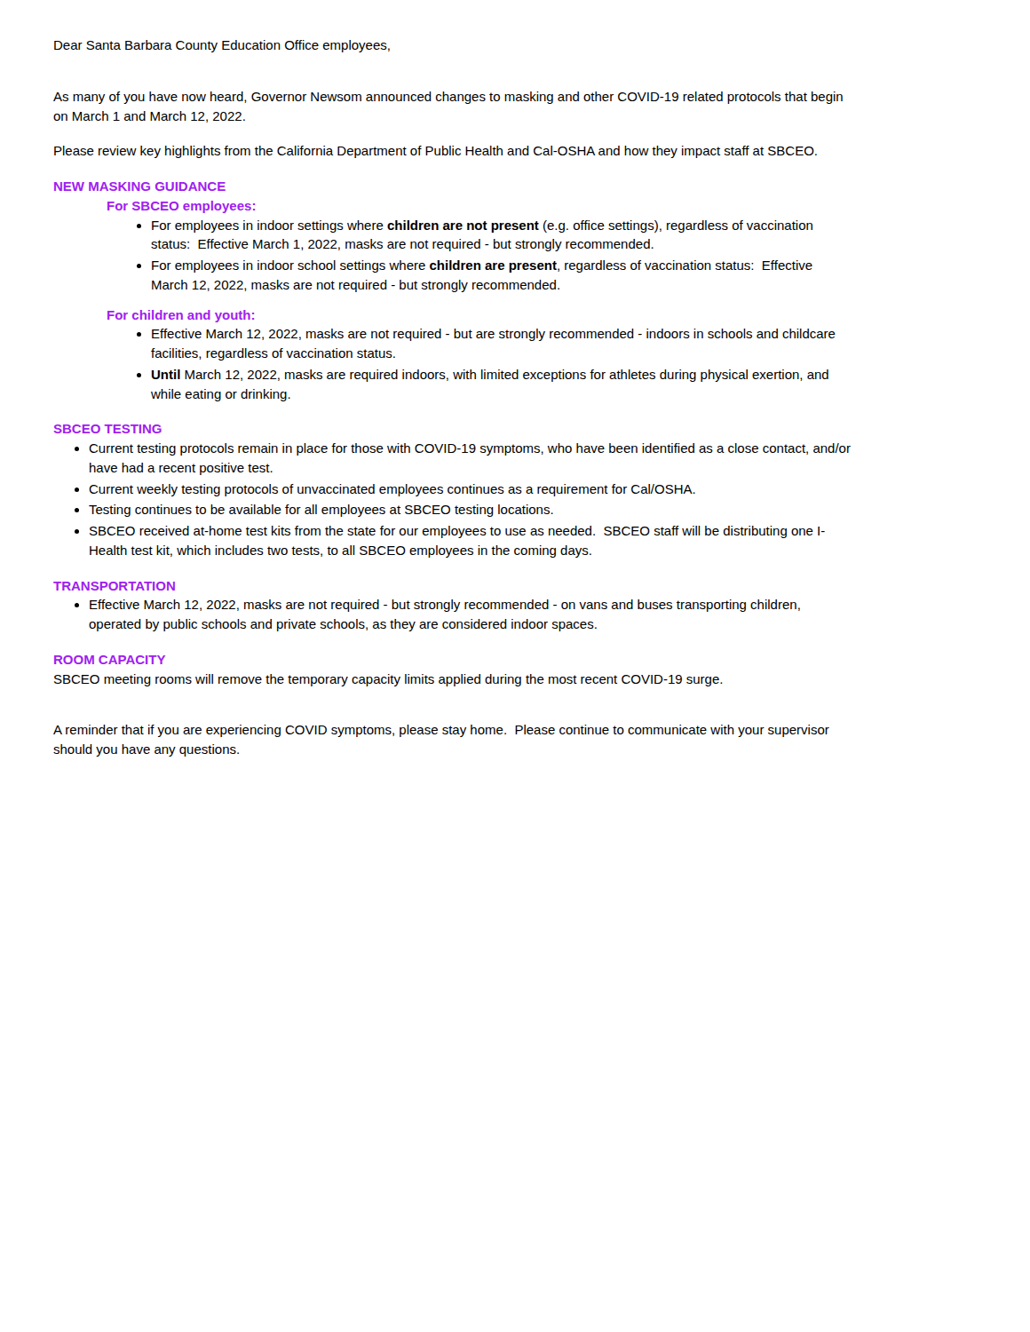Dear Santa Barbara County Education Office employees,
As many of you have now heard, Governor Newsom announced changes to masking and other COVID-19 related protocols that begin on March 1 and March 12, 2022.
Please review key highlights from the California Department of Public Health and Cal-OSHA and how they impact staff at SBCEO.
NEW MASKING GUIDANCE
For SBCEO employees:
For employees in indoor settings where children are not present (e.g. office settings), regardless of vaccination status: Effective March 1, 2022, masks are not required - but strongly recommended.
For employees in indoor school settings where children are present, regardless of vaccination status: Effective March 12, 2022, masks are not required - but strongly recommended.
For children and youth:
Effective March 12, 2022, masks are not required - but are strongly recommended - indoors in schools and childcare facilities, regardless of vaccination status.
Until March 12, 2022, masks are required indoors, with limited exceptions for athletes during physical exertion, and while eating or drinking.
SBCEO TESTING
Current testing protocols remain in place for those with COVID-19 symptoms, who have been identified as a close contact, and/or have had a recent positive test.
Current weekly testing protocols of unvaccinated employees continues as a requirement for Cal/OSHA.
Testing continues to be available for all employees at SBCEO testing locations.
SBCEO received at-home test kits from the state for our employees to use as needed. SBCEO staff will be distributing one I-Health test kit, which includes two tests, to all SBCEO employees in the coming days.
TRANSPORTATION
Effective March 12, 2022, masks are not required - but strongly recommended - on vans and buses transporting children, operated by public schools and private schools, as they are considered indoor spaces.
ROOM CAPACITY
SBCEO meeting rooms will remove the temporary capacity limits applied during the most recent COVID-19 surge.
A reminder that if you are experiencing COVID symptoms, please stay home. Please continue to communicate with your supervisor should you have any questions.